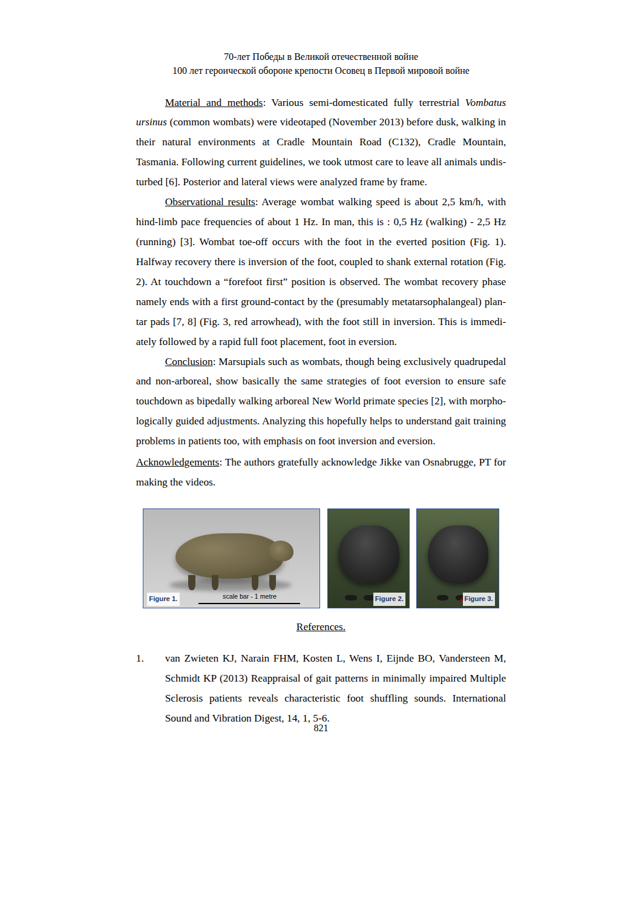70-лет Победы в Великой отечественной войне
100 лет героической обороне крепости Осовец в Первой мировой войне
Material and methods: Various semi-domesticated fully terrestrial Vombatus ursinus (common wombats) were videotaped (November 2013) before dusk, walking in their natural environments at Cradle Mountain Road (C132), Cradle Mountain, Tasmania. Following current guidelines, we took utmost care to leave all animals undisturbed [6]. Posterior and lateral views were analyzed frame by frame.
Observational results: Average wombat walking speed is about 2,5 km/h, with hind-limb pace frequencies of about 1 Hz. In man, this is : 0,5 Hz (walking) - 2,5 Hz (running) [3]. Wombat toe-off occurs with the foot in the everted position (Fig. 1). Halfway recovery there is inversion of the foot, coupled to shank external rotation (Fig. 2). At touchdown a “forefoot first” position is observed. The wombat recovery phase namely ends with a first ground-contact by the (presumably metatarsophalangeal) plantar pads [7, 8] (Fig. 3, red arrowhead), with the foot still in inversion. This is immediately followed by a rapid full foot placement, foot in eversion.
Conclusion: Marsupials such as wombats, though being exclusively quadrupedal and non-arboreal, show basically the same strategies of foot eversion to ensure safe touchdown as bipedally walking arboreal New World primate species [2], with morphologically guided adjustments. Analyzing this hopefully helps to understand gait training problems in patients too, with emphasis on foot inversion and eversion.
Acknowledgements: The authors gratefully acknowledge Jikke van Osnabrugge, PT for making the videos.
Figure 1.
scale bar - 1 metre
Figure 2.
Figure 3.
References.
1.
van Zwieten KJ, Narain FHM, Kosten L, Wens I, Eijnde BO, Vandersteen M, Schmidt KP (2013) Reappraisal of gait patterns in minimally impaired Multiple Sclerosis patients reveals characteristic foot shuffling sounds. International Sound and Vibration Digest, 14, 1, 5-6.
821